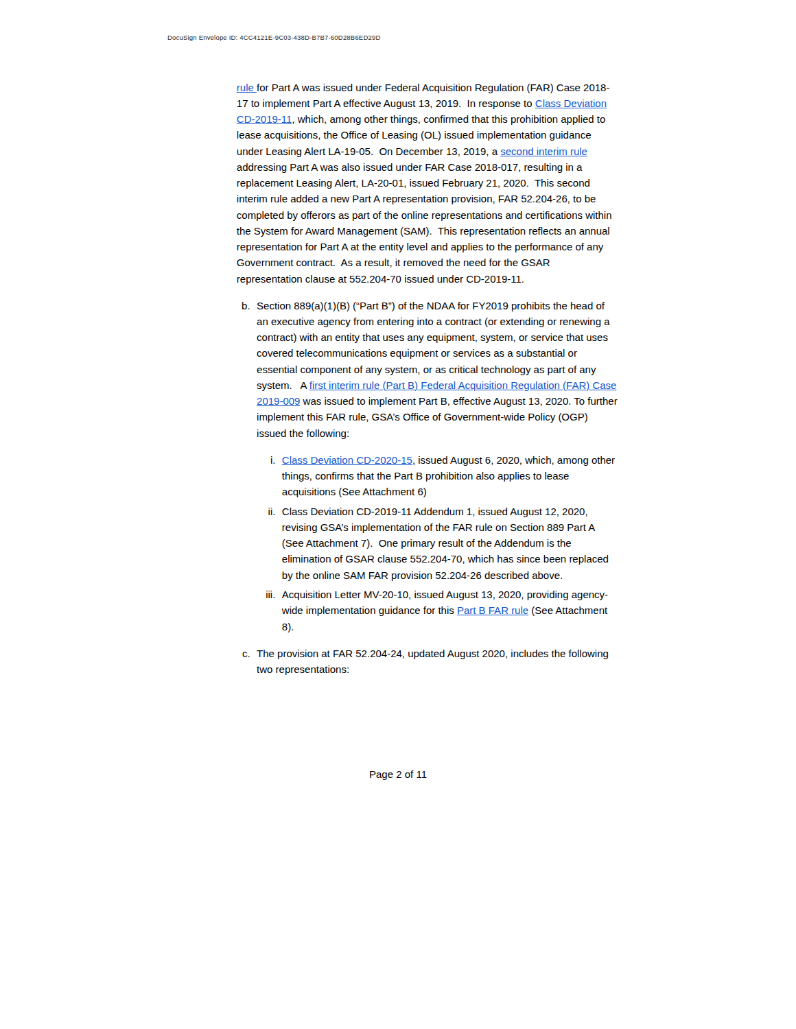DocuSign Envelope ID: 4CC4121E-9C03-438D-B7B7-60D28B6ED29D
rule for Part A was issued under Federal Acquisition Regulation (FAR) Case 2018-17 to implement Part A effective August 13, 2019. In response to Class Deviation CD-2019-11, which, among other things, confirmed that this prohibition applied to lease acquisitions, the Office of Leasing (OL) issued implementation guidance under Leasing Alert LA-19-05. On December 13, 2019, a second interim rule addressing Part A was also issued under FAR Case 2018-017, resulting in a replacement Leasing Alert, LA-20-01, issued February 21, 2020. This second interim rule added a new Part A representation provision, FAR 52.204-26, to be completed by offerors as part of the online representations and certifications within the System for Award Management (SAM). This representation reflects an annual representation for Part A at the entity level and applies to the performance of any Government contract. As a result, it removed the need for the GSAR representation clause at 552.204-70 issued under CD-2019-11.
Section 889(a)(1)(B) (“Part B”) of the NDAA for FY2019 prohibits the head of an executive agency from entering into a contract (or extending or renewing a contract) with an entity that uses any equipment, system, or service that uses covered telecommunications equipment or services as a substantial or essential component of any system, or as critical technology as part of any system. A first interim rule (Part B) Federal Acquisition Regulation (FAR) Case 2019-009 was issued to implement Part B, effective August 13, 2020. To further implement this FAR rule, GSA’s Office of Government-wide Policy (OGP) issued the following:
Class Deviation CD-2020-15, issued August 6, 2020, which, among other things, confirms that the Part B prohibition also applies to lease acquisitions (See Attachment 6)
Class Deviation CD-2019-11 Addendum 1, issued August 12, 2020, revising GSA’s implementation of the FAR rule on Section 889 Part A (See Attachment 7). One primary result of the Addendum is the elimination of GSAR clause 552.204-70, which has since been replaced by the online SAM FAR provision 52.204-26 described above.
Acquisition Letter MV-20-10, issued August 13, 2020, providing agency-wide implementation guidance for this Part B FAR rule (See Attachment 8).
The provision at FAR 52.204-24, updated August 2020, includes the following two representations:
Page 2 of 11